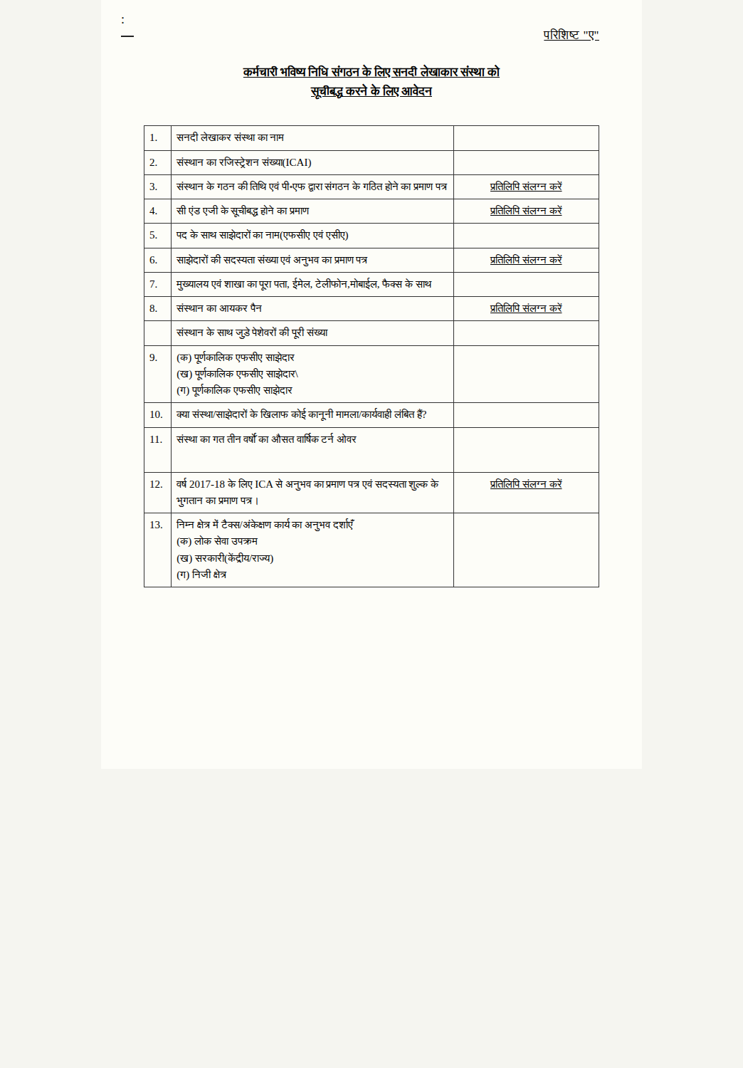:
परिशिष्ट "ए"
कर्मचारी भविष्य निधि संगठन के लिए सनदी लेखाकार संस्था को सूचीबद्ध करने के लिए आवेदन
| 1. | सनदी लेखाकर संस्था का नाम | |
| 2. | संस्थान का रजिस्ट्रेशन संख्या(ICAI) | |
| 3. | संस्थान के गठन की तिथि एवं पी॰एफ द्वारा संगठन के गठित होने का प्रमाण पत्र | प्रतिलिपि संलग्न करें |
| 4. | सी एंड एजी के सूचीबद्ध होने का प्रमाण | प्रतिलिपि संलग्न करें |
| 5. | पद के साथ साझेदारों का नाम(एफसीए एवं एसीए) | |
| 6. | साझेदारों की सदस्यता संख्या एवं अनुभव का प्रमाण पत्र | प्रतिलिपि संलग्न करें |
| 7. | मुख्यालय एवं शाखा का पूरा पता, ईमेल, टेलीफोन,मोबाईल, फैक्स के साथ | |
| 8. | संस्थान का आयकर पैन | प्रतिलिपि संलग्न करें |
| | संस्थान के साथ जुड़े पेशेवरों की पूरी संख्या | |
| 9. | (क) पूर्णकालिक एफसीए साझेदार (ख) पूर्णकालिक एफसीए साझेदार\ (ग) पूर्णकालिक एफसीए साझेदार | |
| 10. | क्या संस्था/साझेदारों के खिलाफ कोई कानूनी मामला/कार्यवाही लंबित हैं? | |
| 11. | संस्था का गत तीन वर्षों का औसत वार्षिक टर्न ओवर | |
| 12. | वर्ष 2017-18 के लिए ICA से अनुभव का प्रमाण पत्र एवं सदस्यता शुल्क के भुगतान का प्रमाण पत्र। | प्रतिलिपि संलग्न करें |
| 13. | निम्न क्षेत्र में टैक्स/अंकेक्षण कार्य का अनुभव दर्शाएँ (क) लोक सेवा उपक्रम (ख) सरकारी(केंद्रीय/राज्य) (ग) निजी क्षेत्र | |